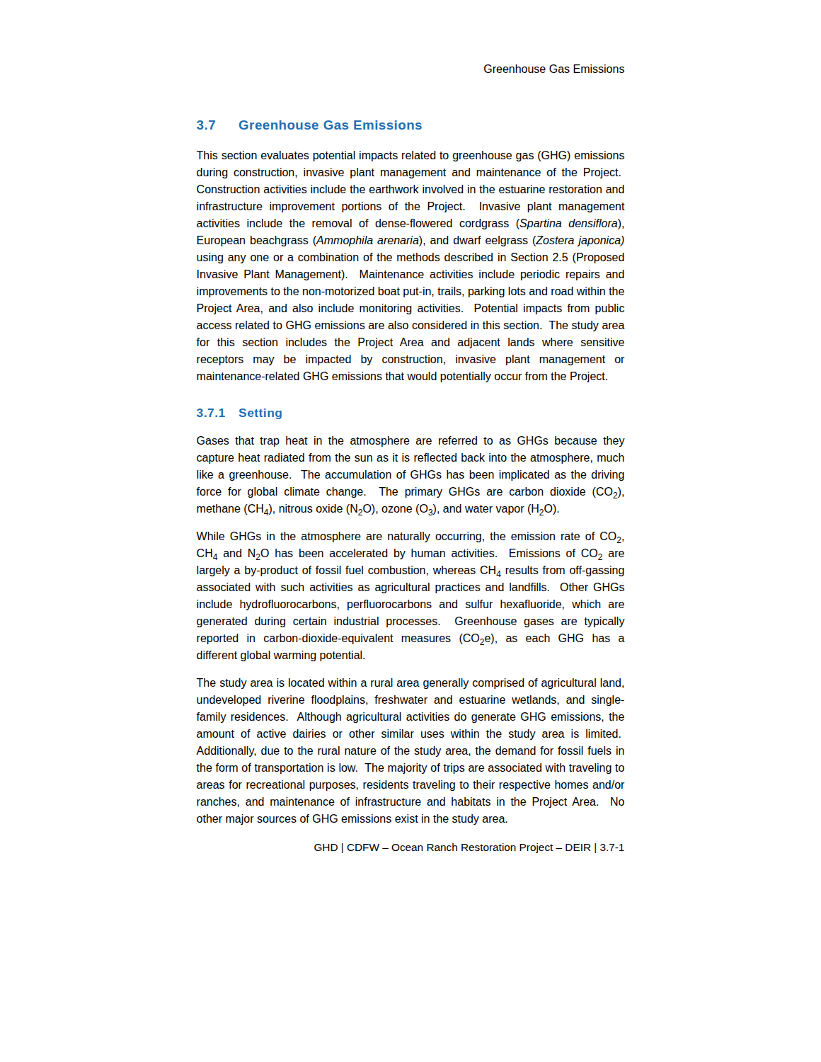Greenhouse Gas Emissions
3.7 Greenhouse Gas Emissions
This section evaluates potential impacts related to greenhouse gas (GHG) emissions during construction, invasive plant management and maintenance of the Project. Construction activities include the earthwork involved in the estuarine restoration and infrastructure improvement portions of the Project. Invasive plant management activities include the removal of dense-flowered cordgrass (Spartina densiflora), European beachgrass (Ammophila arenaria), and dwarf eelgrass (Zostera japonica) using any one or a combination of the methods described in Section 2.5 (Proposed Invasive Plant Management). Maintenance activities include periodic repairs and improvements to the non-motorized boat put-in, trails, parking lots and road within the Project Area, and also include monitoring activities. Potential impacts from public access related to GHG emissions are also considered in this section. The study area for this section includes the Project Area and adjacent lands where sensitive receptors may be impacted by construction, invasive plant management or maintenance-related GHG emissions that would potentially occur from the Project.
3.7.1 Setting
Gases that trap heat in the atmosphere are referred to as GHGs because they capture heat radiated from the sun as it is reflected back into the atmosphere, much like a greenhouse. The accumulation of GHGs has been implicated as the driving force for global climate change. The primary GHGs are carbon dioxide (CO2), methane (CH4), nitrous oxide (N2O), ozone (O3), and water vapor (H2O).
While GHGs in the atmosphere are naturally occurring, the emission rate of CO2, CH4 and N2O has been accelerated by human activities. Emissions of CO2 are largely a by-product of fossil fuel combustion, whereas CH4 results from off-gassing associated with such activities as agricultural practices and landfills. Other GHGs include hydrofluorocarbons, perfluorocarbons and sulfur hexafluoride, which are generated during certain industrial processes. Greenhouse gases are typically reported in carbon-dioxide-equivalent measures (CO2e), as each GHG has a different global warming potential.
The study area is located within a rural area generally comprised of agricultural land, undeveloped riverine floodplains, freshwater and estuarine wetlands, and single-family residences. Although agricultural activities do generate GHG emissions, the amount of active dairies or other similar uses within the study area is limited. Additionally, due to the rural nature of the study area, the demand for fossil fuels in the form of transportation is low. The majority of trips are associated with traveling to areas for recreational purposes, residents traveling to their respective homes and/or ranches, and maintenance of infrastructure and habitats in the Project Area. No other major sources of GHG emissions exist in the study area.
GHD | CDFW – Ocean Ranch Restoration Project – DEIR | 3.7-1